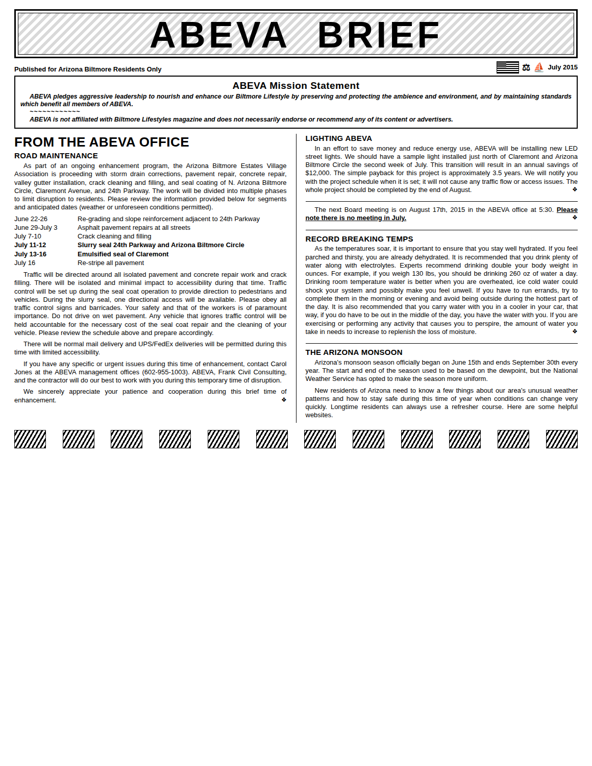ABEVA BRIEF
Published for Arizona Biltmore Residents Only
⚖ ⛵ July 2015
ABEVA Mission Statement
ABEVA pledges aggressive leadership to nourish and enhance our Biltmore Lifestyle by preserving and protecting the ambience and environment, and by maintaining standards which benefit all members of ABEVA.
~~~~~~~~~~~~
ABEVA is not affiliated with Biltmore Lifestyles magazine and does not necessarily endorse or recommend any of its content or advertisers.
FROM THE ABEVA OFFICE
ROAD MAINTENANCE
As part of an ongoing enhancement program, the Arizona Biltmore Estates Village Association is proceeding with storm drain corrections, pavement repair, concrete repair, valley gutter installation, crack cleaning and filling, and seal coating of N. Arizona Biltmore Circle, Claremont Avenue, and 24th Parkway. The work will be divided into multiple phases to limit disruption to residents. Please review the information provided below for segments and anticipated dates (weather or unforeseen conditions permitted).
| June 22-26 | Re-grading and slope reinforcement adjacent to 24th Parkway |
| June 29-July 3 | Asphalt pavement repairs at all streets |
| July 7-10 | Crack cleaning and filling |
| July 11-12 | Slurry seal 24th Parkway and Arizona Biltmore Circle |
| July 13-16 | Emulsified seal of Claremont |
| July 16 | Re-stripe all pavement |
Traffic will be directed around all isolated pavement and concrete repair work and crack filling. There will be isolated and minimal impact to accessibility during that time. Traffic control will be set up during the seal coat operation to provide direction to pedestrians and vehicles. During the slurry seal, one directional access will be available. Please obey all traffic control signs and barricades. Your safety and that of the workers is of paramount importance. Do not drive on wet pavement. Any vehicle that ignores traffic control will be held accountable for the necessary cost of the seal coat repair and the cleaning of your vehicle. Please review the schedule above and prepare accordingly.
There will be normal mail delivery and UPS/FedEx deliveries will be permitted during this time with limited accessibility.
If you have any specific or urgent issues during this time of enhancement, contact Carol Jones at the ABEVA management offices (602-955-1003). ABEVA, Frank Civil Consulting, and the contractor will do our best to work with you during this temporary time of disruption.
We sincerely appreciate your patience and cooperation during this brief time of enhancement. ❖
LIGHTING ABEVA
In an effort to save money and reduce energy use, ABEVA will be installing new LED street lights. We should have a sample light installed just north of Claremont and Arizona Biltmore Circle the second week of July. This transition will result in an annual savings of $12,000. The simple payback for this project is approximately 3.5 years. We will notify you with the project schedule when it is set; it will not cause any traffic flow or access issues. The whole project should be completed by the end of August. ❖
The next Board meeting is on August 17th, 2015 in the ABEVA office at 5:30. Please note there is no meeting in July. ❖
RECORD BREAKING TEMPS
As the temperatures soar, it is important to ensure that you stay well hydrated. If you feel parched and thirsty, you are already dehydrated. It is recommended that you drink plenty of water along with electrolytes. Experts recommend drinking double your body weight in ounces. For example, if you weigh 130 lbs, you should be drinking 260 oz of water a day. Drinking room temperature water is better when you are overheated, ice cold water could shock your system and possibly make you feel unwell. If you have to run errands, try to complete them in the morning or evening and avoid being outside during the hottest part of the day. It is also recommended that you carry water with you in a cooler in your car, that way, if you do have to be out in the middle of the day, you have the water with you. If you are exercising or performing any activity that causes you to perspire, the amount of water you take in needs to increase to replenish the loss of moisture. ❖
THE ARIZONA MONSOON
Arizona's monsoon season officially began on June 15th and ends September 30th every year. The start and end of the season used to be based on the dewpoint, but the National Weather Service has opted to make the season more uniform.
New residents of Arizona need to know a few things about our area's unusual weather patterns and how to stay safe during this time of year when conditions can change very quickly. Longtime residents can always use a refresher course. Here are some helpful websites.